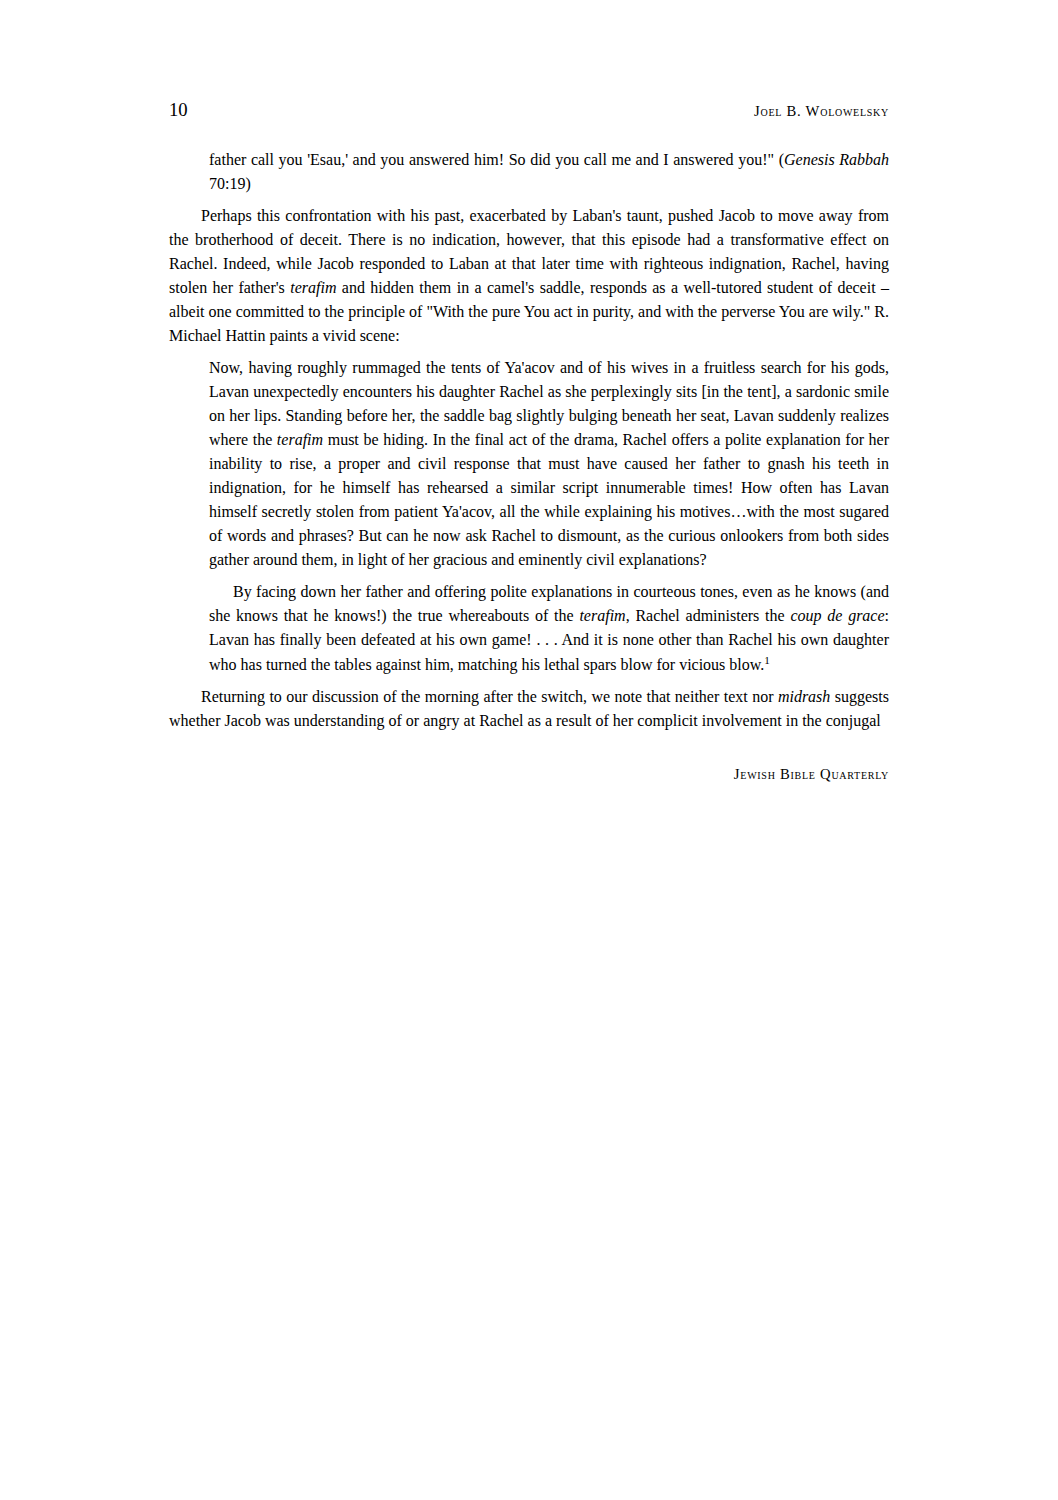10 Joel B. Wolowelsky
father call you 'Esau,' and you answered him! So did you call me and I answered you!" (Genesis Rabbah 70:19)
Perhaps this confrontation with his past, exacerbated by Laban's taunt, pushed Jacob to move away from the brotherhood of deceit. There is no indication, however, that this episode had a transformative effect on Rachel. Indeed, while Jacob responded to Laban at that later time with righteous indignation, Rachel, having stolen her father's terafim and hidden them in a camel's saddle, responds as a well-tutored student of deceit – albeit one committed to the principle of "With the pure You act in purity, and with the perverse You are wily." R. Michael Hattin paints a vivid scene:
Now, having roughly rummaged the tents of Ya'acov and of his wives in a fruitless search for his gods, Lavan unexpectedly encounters his daughter Rachel as she perplexingly sits [in the tent], a sardonic smile on her lips. Standing before her, the saddle bag slightly bulging beneath her seat, Lavan suddenly realizes where the terafim must be hiding. In the final act of the drama, Rachel offers a polite explanation for her inability to rise, a proper and civil response that must have caused her father to gnash his teeth in indignation, for he himself has rehearsed a similar script innumerable times! How often has Lavan himself secretly stolen from patient Ya'acov, all the while explaining his motives…with the most sugared of words and phrases? But can he now ask Rachel to dismount, as the curious onlookers from both sides gather around them, in light of her gracious and eminently civil explanations?
By facing down her father and offering polite explanations in courteous tones, even as he knows (and she knows that he knows!) the true whereabouts of the terafim, Rachel administers the coup de grace: Lavan has finally been defeated at his own game! . . . And it is none other than Rachel his own daughter who has turned the tables against him, matching his lethal spars blow for vicious blow.1
Returning to our discussion of the morning after the switch, we note that neither text nor midrash suggests whether Jacob was understanding of or angry at Rachel as a result of her complicit involvement in the conjugal
Jewish Bible Quarterly